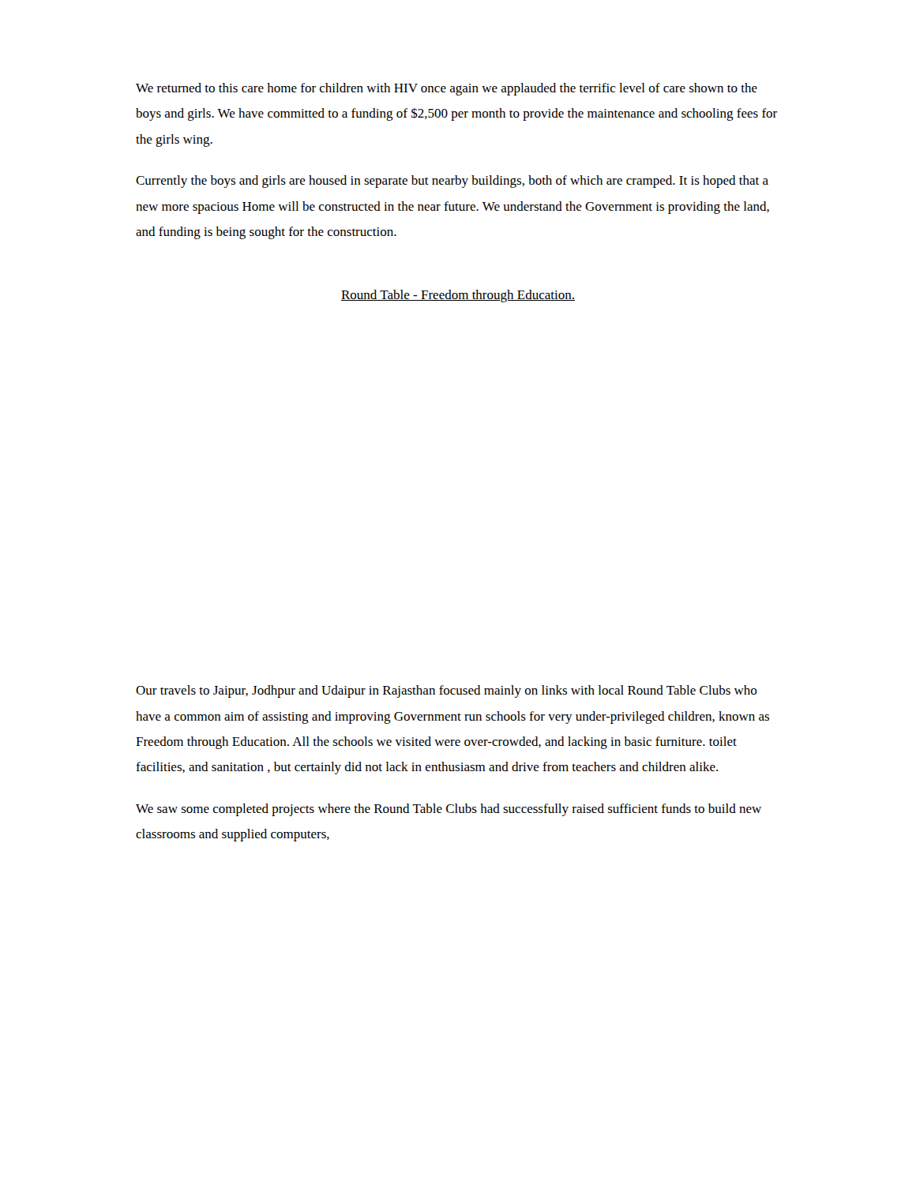We returned to this care home for children with HIV once again we applauded the terrific level of care shown to the boys and girls. We have committed to a funding of $2,500 per month to provide the maintenance and schooling fees for the girls wing.
Currently the boys and girls are housed in separate but nearby buildings, both of which are cramped. It is hoped that a new more spacious Home will be constructed in the near future. We understand the Government is providing the land, and funding is being sought for the construction.
Round Table - Freedom through Education.
Our travels to Jaipur, Jodhpur and Udaipur in Rajasthan focused mainly on links with local Round Table Clubs who have a common aim of assisting and improving Government run schools for very under-privileged children, known as Freedom through Education. All the schools we visited were over-crowded, and lacking in basic furniture. toilet facilities, and sanitation , but certainly did not lack in enthusiasm and drive from teachers and children alike.
We saw some completed projects where the Round Table Clubs had successfully raised sufficient funds to build new classrooms and supplied computers,